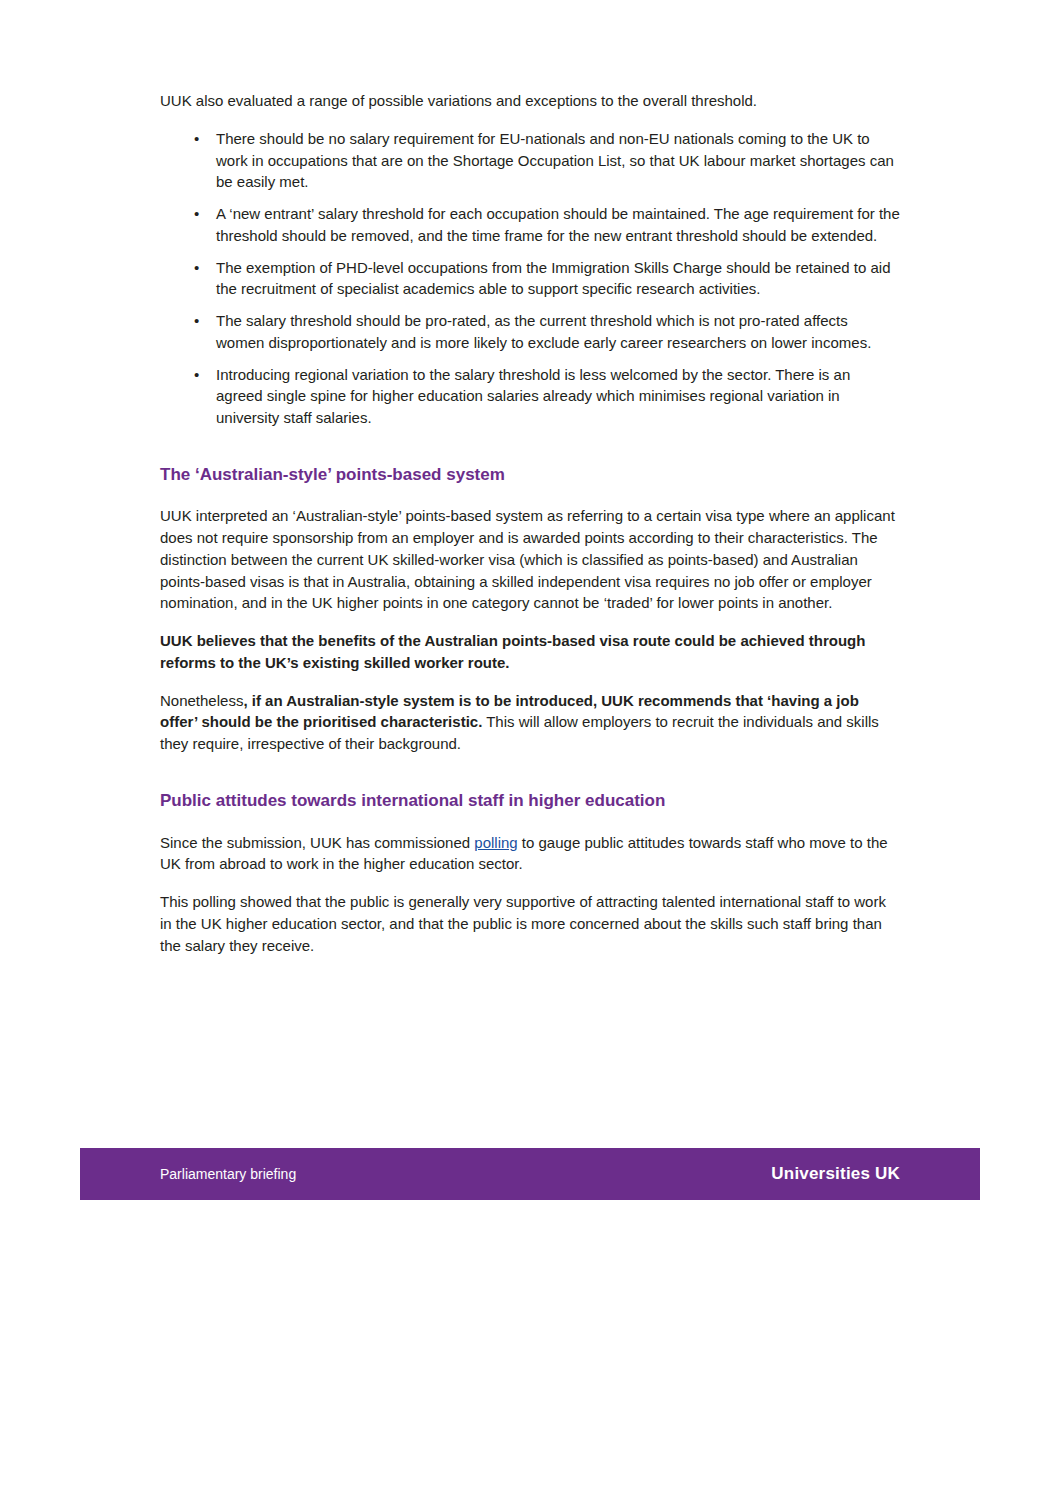UUK also evaluated a range of possible variations and exceptions to the overall threshold.
There should be no salary requirement for EU-nationals and non-EU nationals coming to the UK to work in occupations that are on the Shortage Occupation List, so that UK labour market shortages can be easily met.
A ‘new entrant’ salary threshold for each occupation should be maintained. The age requirement for the threshold should be removed, and the time frame for the new entrant threshold should be extended.
The exemption of PHD-level occupations from the Immigration Skills Charge should be retained to aid the recruitment of specialist academics able to support specific research activities.
The salary threshold should be pro-rated, as the current threshold which is not pro-rated affects women disproportionately and is more likely to exclude early career researchers on lower incomes.
Introducing regional variation to the salary threshold is less welcomed by the sector. There is an agreed single spine for higher education salaries already which minimises regional variation in university staff salaries.
The ‘Australian-style’ points-based system
UUK interpreted an ‘Australian-style’ points-based system as referring to a certain visa type where an applicant does not require sponsorship from an employer and is awarded points according to their characteristics. The distinction between the current UK skilled-worker visa (which is classified as points-based) and Australian points-based visas is that in Australia, obtaining a skilled independent visa requires no job offer or employer nomination, and in the UK higher points in one category cannot be ‘traded’ for lower points in another.
UUK believes that the benefits of the Australian points-based visa route could be achieved through reforms to the UK’s existing skilled worker route.
Nonetheless, if an Australian-style system is to be introduced, UUK recommends that ‘having a job offer’ should be the prioritised characteristic. This will allow employers to recruit the individuals and skills they require, irrespective of their background.
Public attitudes towards international staff in higher education
Since the submission, UUK has commissioned polling to gauge public attitudes towards staff who move to the UK from abroad to work in the higher education sector.
This polling showed that the public is generally very supportive of attracting talented international staff to work in the UK higher education sector, and that the public is more concerned about the skills such staff bring than the salary they receive.
Parliamentary briefing
Universities UK